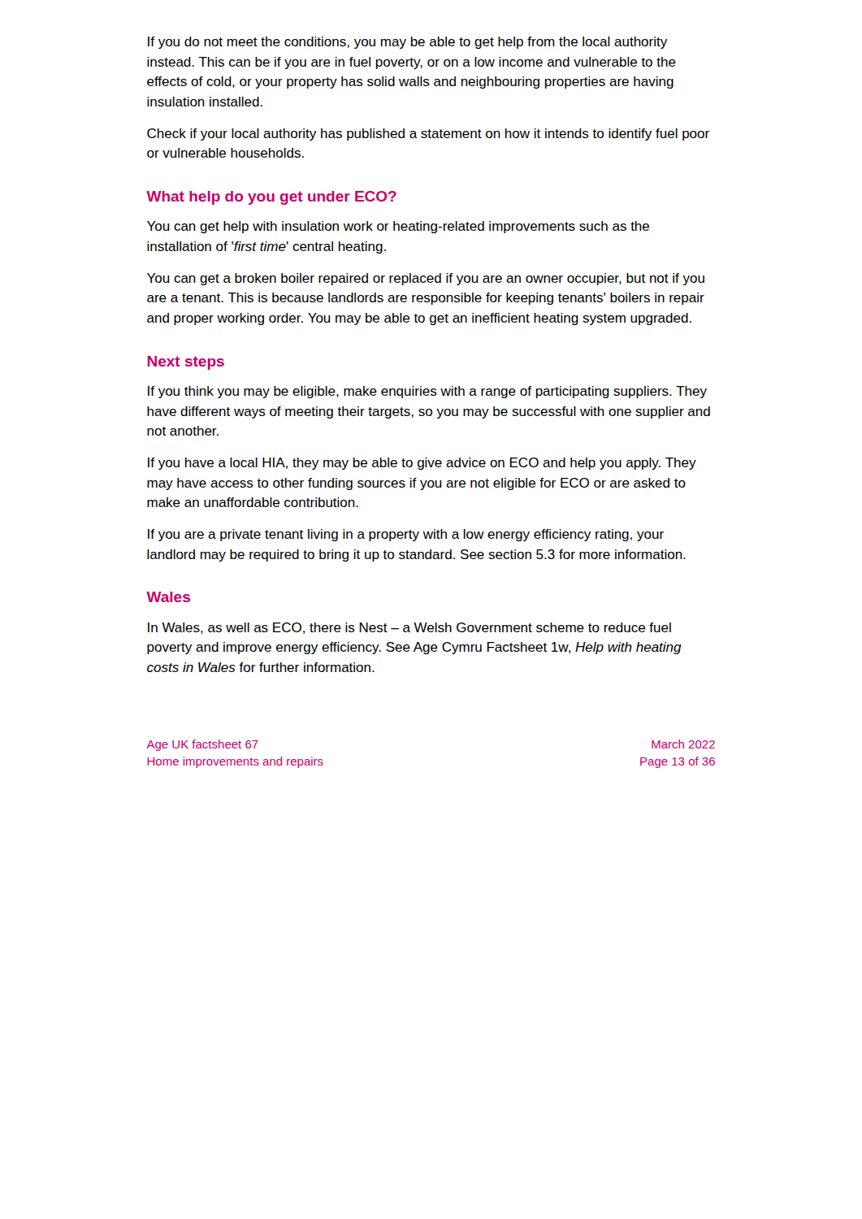If you do not meet the conditions, you may be able to get help from the local authority instead. This can be if you are in fuel poverty, or on a low income and vulnerable to the effects of cold, or your property has solid walls and neighbouring properties are having insulation installed.
Check if your local authority has published a statement on how it intends to identify fuel poor or vulnerable households.
What help do you get under ECO?
You can get help with insulation work or heating-related improvements such as the installation of 'first time' central heating.
You can get a broken boiler repaired or replaced if you are an owner occupier, but not if you are a tenant. This is because landlords are responsible for keeping tenants' boilers in repair and proper working order. You may be able to get an inefficient heating system upgraded.
Next steps
If you think you may be eligible, make enquiries with a range of participating suppliers. They have different ways of meeting their targets, so you may be successful with one supplier and not another.
If you have a local HIA, they may be able to give advice on ECO and help you apply. They may have access to other funding sources if you are not eligible for ECO or are asked to make an unaffordable contribution.
If you are a private tenant living in a property with a low energy efficiency rating, your landlord may be required to bring it up to standard. See section 5.3 for more information.
Wales
In Wales, as well as ECO, there is Nest – a Welsh Government scheme to reduce fuel poverty and improve energy efficiency. See Age Cymru Factsheet 1w, Help with heating costs in Wales for further information.
Age UK factsheet 67
Home improvements and repairs
March 2022
Page 13 of 36